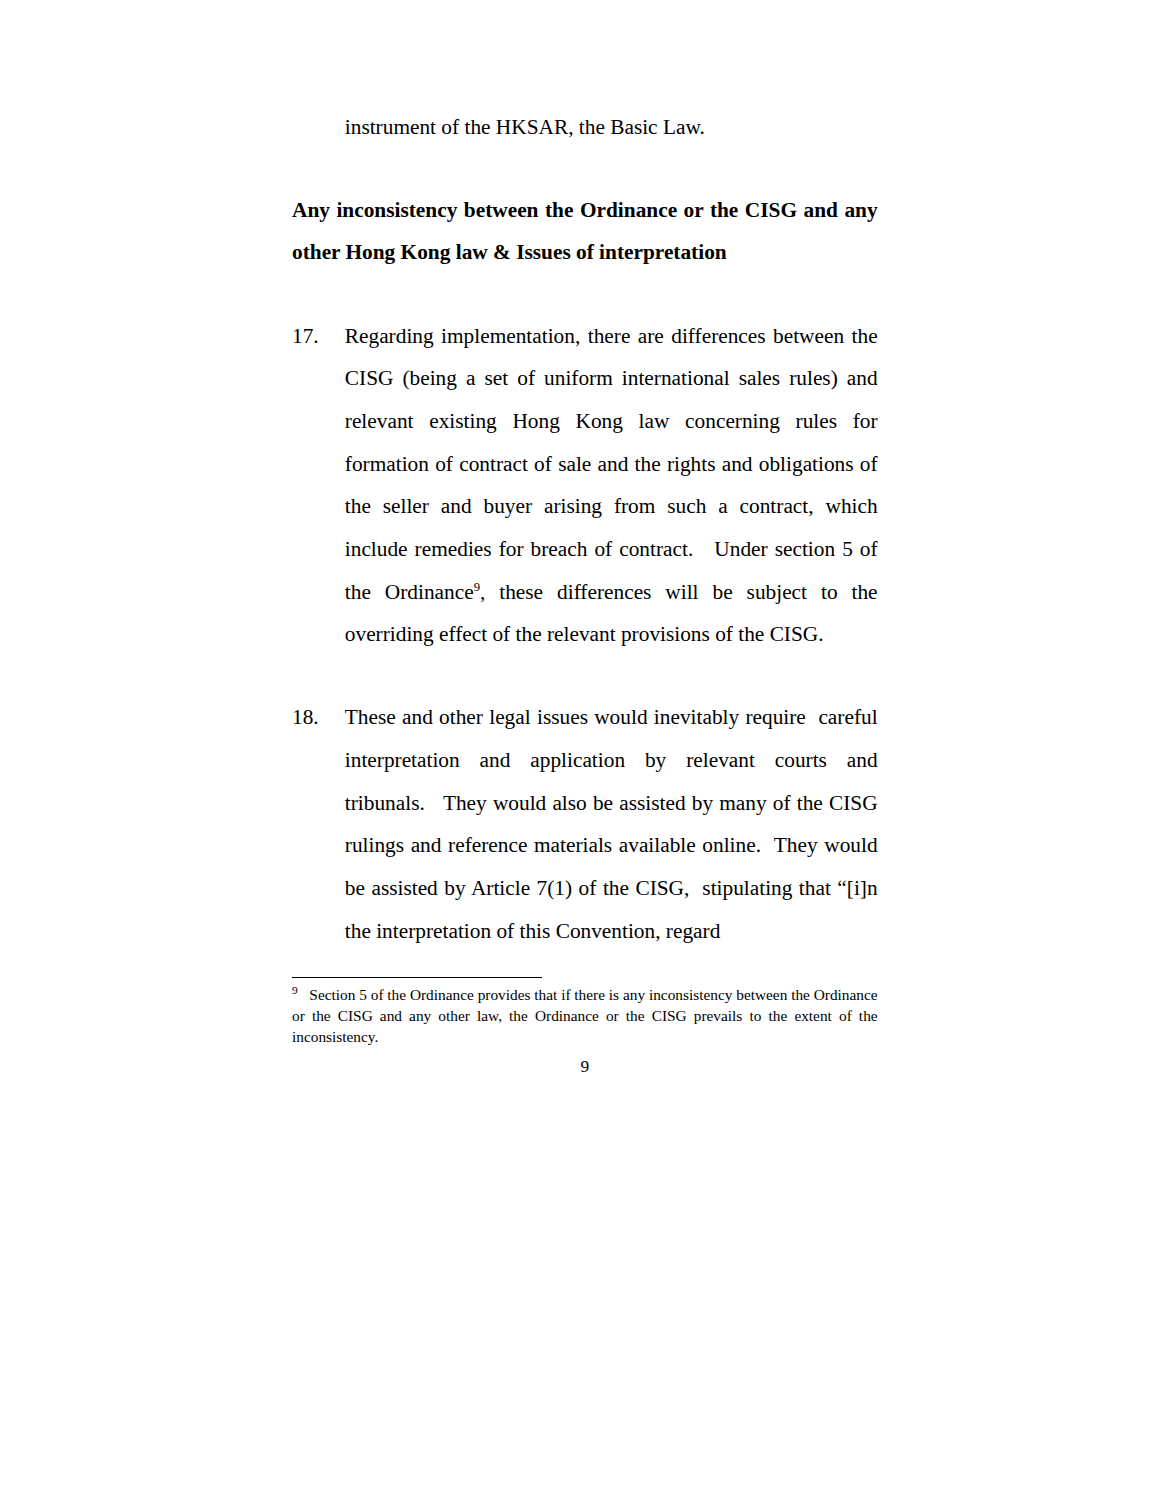instrument of the HKSAR, the Basic Law.
Any inconsistency between the Ordinance or the CISG and any other Hong Kong law & Issues of interpretation
17.
Regarding implementation, there are differences between the CISG (being a set of uniform international sales rules) and relevant existing Hong Kong law concerning rules for formation of contract of sale and the rights and obligations of the seller and buyer arising from such a contract, which include remedies for breach of contract. Under section 5 of the Ordinance9, these differences will be subject to the overriding effect of the relevant provisions of the CISG.
18.
These and other legal issues would inevitably require careful interpretation and application by relevant courts and tribunals. They would also be assisted by many of the CISG rulings and reference materials available online. They would be assisted by Article 7(1) of the CISG, stipulating that “[i]n the interpretation of this Convention, regard
9 Section 5 of the Ordinance provides that if there is any inconsistency between the Ordinance or the CISG and any other law, the Ordinance or the CISG prevails to the extent of the inconsistency.
9